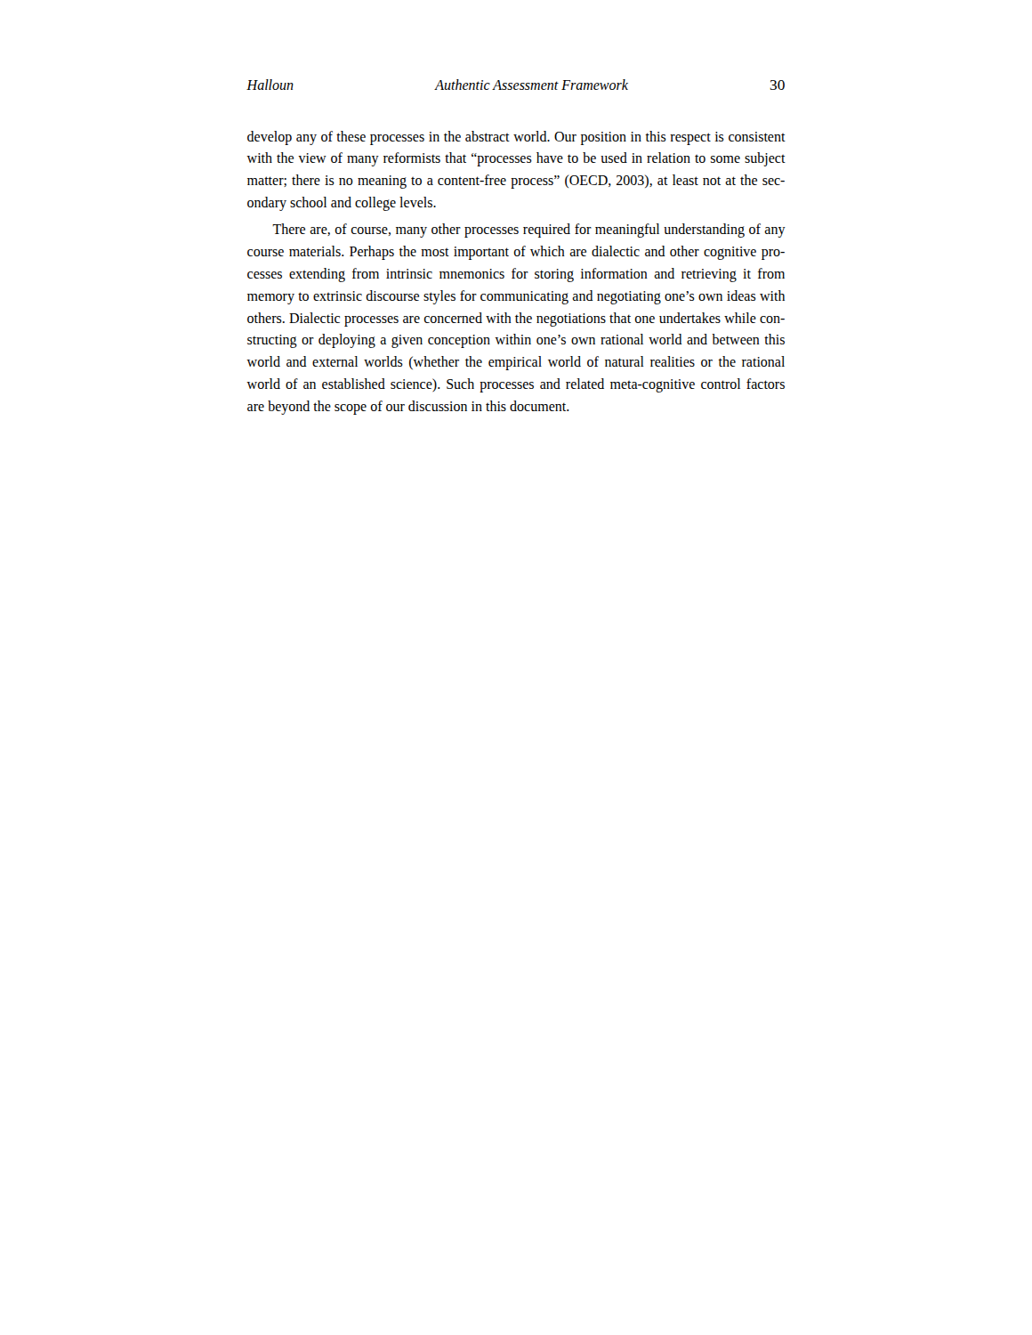Halloun Authentic Assessment Framework 30
develop any of these processes in the abstract world. Our position in this respect is consistent with the view of many reformists that “processes have to be used in relation to some subject matter; there is no meaning to a content-free process” (OECD, 2003), at least not at the secondary school and college levels.
There are, of course, many other processes required for meaningful understanding of any course materials. Perhaps the most important of which are dialectic and other cognitive processes extending from intrinsic mnemonics for storing information and retrieving it from memory to extrinsic discourse styles for communicating and negotiating one’s own ideas with others. Dialectic processes are concerned with the negotiations that one undertakes while constructing or deploying a given conception within one’s own rational world and between this world and external worlds (whether the empirical world of natural realities or the rational world of an established science). Such processes and related meta-cognitive control factors are beyond the scope of our discussion in this document.